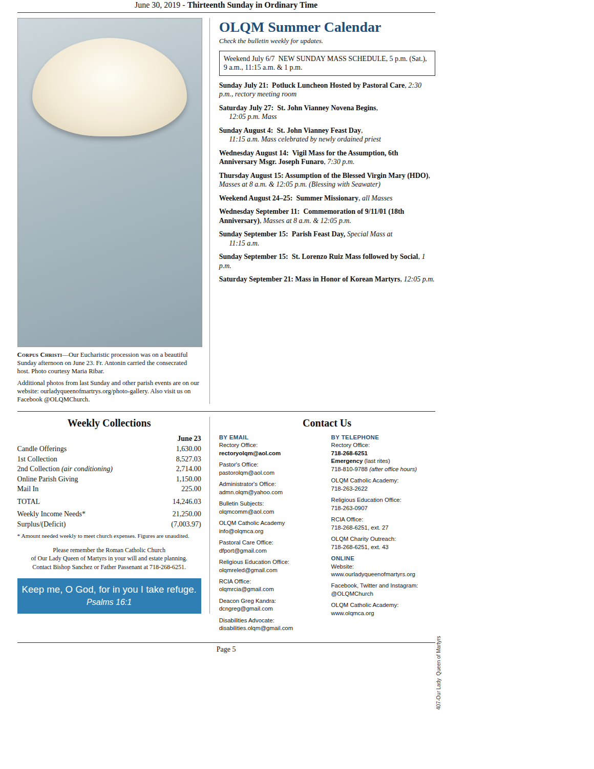June 30, 2019 - Thirteenth Sunday in Ordinary Time
Corpus Christi—Our Eucharistic procession was on a beautiful Sunday afternoon on June 23. Fr. Antonin carried the consecrated host. Photo courtesy Maria Ribar.
Additional photos from last Sunday and other parish events are on our website: ourladyqueenofmartrys.org/photo-gallery. Also visit us on Facebook @OLQMChurch.
OLQM Summer Calendar
Check the bulletin weekly for updates.
Weekend July 6/7 NEW SUNDAY MASS SCHEDULE, 5 p.m. (Sat.), 9 a.m., 11:15 a.m. & 1 p.m.
Sunday July 21: Potluck Luncheon Hosted by Pastoral Care, 2:30 p.m., rectory meeting room
Saturday July 27: St. John Vianney Novena Begins,12:05 p.m. Mass
Sunday August 4: St. John Vianney Feast Day,11:15 a.m. Mass celebrated by newly ordained priest
Wednesday August 14: Vigil Mass for the Assumption, 6th Anniversary Msgr. Joseph Funaro, 7:30 p.m.
Thursday August 15: Assumption of the Blessed Virgin Mary (HDO), Masses at 8 a.m. & 12:05 p.m. (Blessing with Seawater)
Weekend August 24–25: Summer Missionary, all Masses
Wednesday September 11: Commemoration of 9/11/01 (18th Anniversary), Masses at 8 a.m. & 12:05 p.m.
Sunday September 15: Parish Feast Day, Special Mass at 11:15 a.m.
Sunday September 15: St. Lorenzo Ruiz Mass followed by Social, 1 p.m.
Saturday September 21: Mass in Honor of Korean Martyrs, 12:05 p.m.
Weekly Collections
| | June 23 |
| Candle Offerings | 1,630.00 |
| 1st Collection | 8,527.03 |
| 2nd Collection (air conditioning) | 2,714.00 |
| Online Parish Giving | 1,150.00 |
| Mail In | 225.00 |
| TOTAL | 14,246.03 |
| Weekly Income Needs* | 21,250.00 |
| Surplus/(Deficit) | (7,003.97) |
* Amount needed weekly to meet church expenses. Figures are unaudited.
Please remember the Roman Catholic Church
of Our Lady Queen of Martyrs in your will and estate planning.
Contact Bishop Sanchez or Father Passenant at 718-268-6251.
Keep me, O God, for in you I take refuge.
Psalms 16:1
Contact Us
BY EMAIL
Rectory Office:
rectoryolqm@aol.com
Pastor's Office:
pastorolqm@aol.com
Administrator's Office:
admn.olqm@yahoo.com
Bulletin Subjects:
olqmcomm@aol.com
OLQM Catholic Academy
info@olqmca.org
Pastoral Care Office:
dfport@gmail.com
Religious Education Office:
olqmreled@gmail.com
RCIA Office:
olqmrcia@gmail.com
Deacon Greg Kandra:
dcngreg@gmail.com
Disabilities Advocate:
disabilities.olqm@gmail.com
BY TELEPHONE
Rectory Office:
718-268-6251
Emergency (last rites)
718-810-9788 (after office hours)
OLQM Catholic Academy:
718-263-2622
Religious Education Office:
718-263-0907
RCIA Office:
718-268-6251, ext. 27
OLQM Charity Outreach:
718-268-6251, ext. 43
ONLINE
Website:
www.ourladyqueenofmartyrs.org
Facebook, Twitter and Instagram:
@OLQMChurch
OLQM Catholic Academy:
www.olqmca.org
407-Our Lady Queen of Martyrs
Page 5